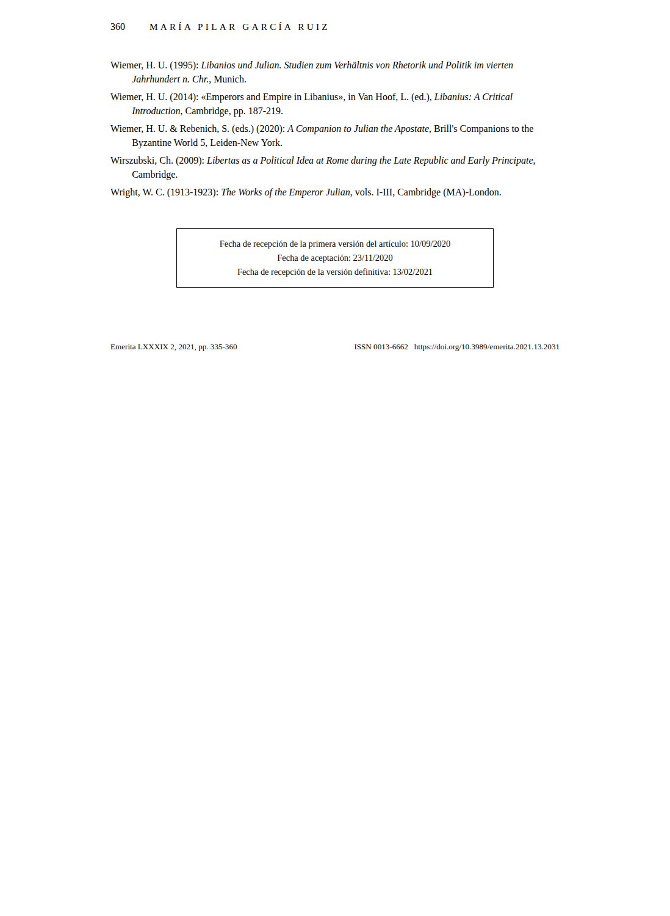360 María Pilar García Ruiz
Wiemer, H. U. (1995): Libanios und Julian. Studien zum Verhältnis von Rhetorik und Politik im vierten Jahrhundert n. Chr., Munich.
Wiemer, H. U. (2014): «Emperors and Empire in Libanius», in Van Hoof, L. (ed.), Libanius: A Critical Introduction, Cambridge, pp. 187-219.
Wiemer, H. U. & Rebenich, S. (eds.) (2020): A Companion to Julian the Apostate, Brill's Companions to the Byzantine World 5, Leiden-New York.
Wirszubski, Ch. (2009): Libertas as a Political Idea at Rome during the Late Republic and Early Principate, Cambridge.
Wright, W. C. (1913-1923): The Works of the Emperor Julian, vols. I-III, Cambridge (MA)-London.
Fecha de recepción de la primera versión del artículo: 10/09/2020
Fecha de aceptación: 23/11/2020
Fecha de recepción de la versión definitiva: 13/02/2021
Emerita LXXXIX 2, 2021, pp. 335-360 ISSN 0013-6662 https://doi.org/10.3989/emerita.2021.13.2031